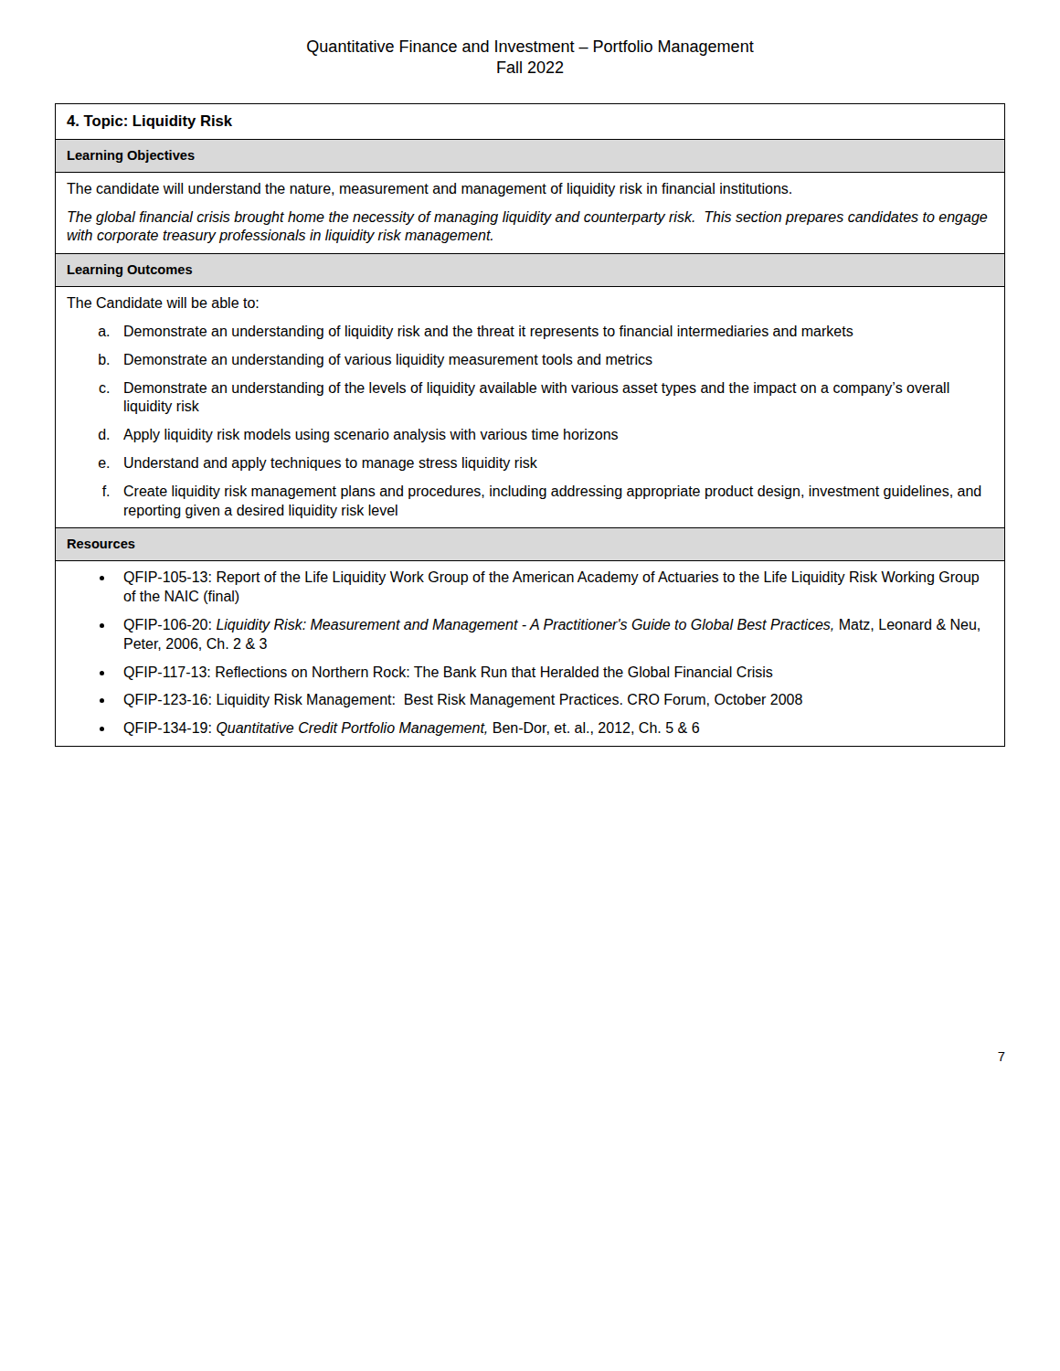Quantitative Finance and Investment – Portfolio Management
Fall 2022
| 4. Topic: Liquidity Risk |
| Learning Objectives |
| The candidate will understand the nature, measurement and management of liquidity risk in financial institutions. The global financial crisis brought home the necessity of managing liquidity and counterparty risk. This section prepares candidates to engage with corporate treasury professionals in liquidity risk management. |
| Learning Outcomes |
| The Candidate will be able to: Demonstrate an understanding of liquidity risk and the threat it represents to financial intermediaries and markets Demonstrate an understanding of various liquidity measurement tools and metrics Demonstrate an understanding of the levels of liquidity available with various asset types and the impact on a company’s overall liquidity risk Apply liquidity risk models using scenario analysis with various time horizons Understand and apply techniques to manage stress liquidity risk Create liquidity risk management plans and procedures, including addressing appropriate product design, investment guidelines, and reporting given a desired liquidity risk level |
| Resources |
| QFIP-105-13: Report of the Life Liquidity Work Group of the American Academy of Actuaries to the Life Liquidity Risk Working Group of the NAIC (final) QFIP-106-20: Liquidity Risk: Measurement and Management - A Practitioner's Guide to Global Best Practices, Matz, Leonard & Neu, Peter, 2006, Ch. 2 & 3 QFIP-117-13: Reflections on Northern Rock: The Bank Run that Heralded the Global Financial Crisis QFIP-123-16: Liquidity Risk Management: Best Risk Management Practices. CRO Forum, October 2008 QFIP-134-19: Quantitative Credit Portfolio Management, Ben-Dor, et. al., 2012, Ch. 5 & 6 |
7